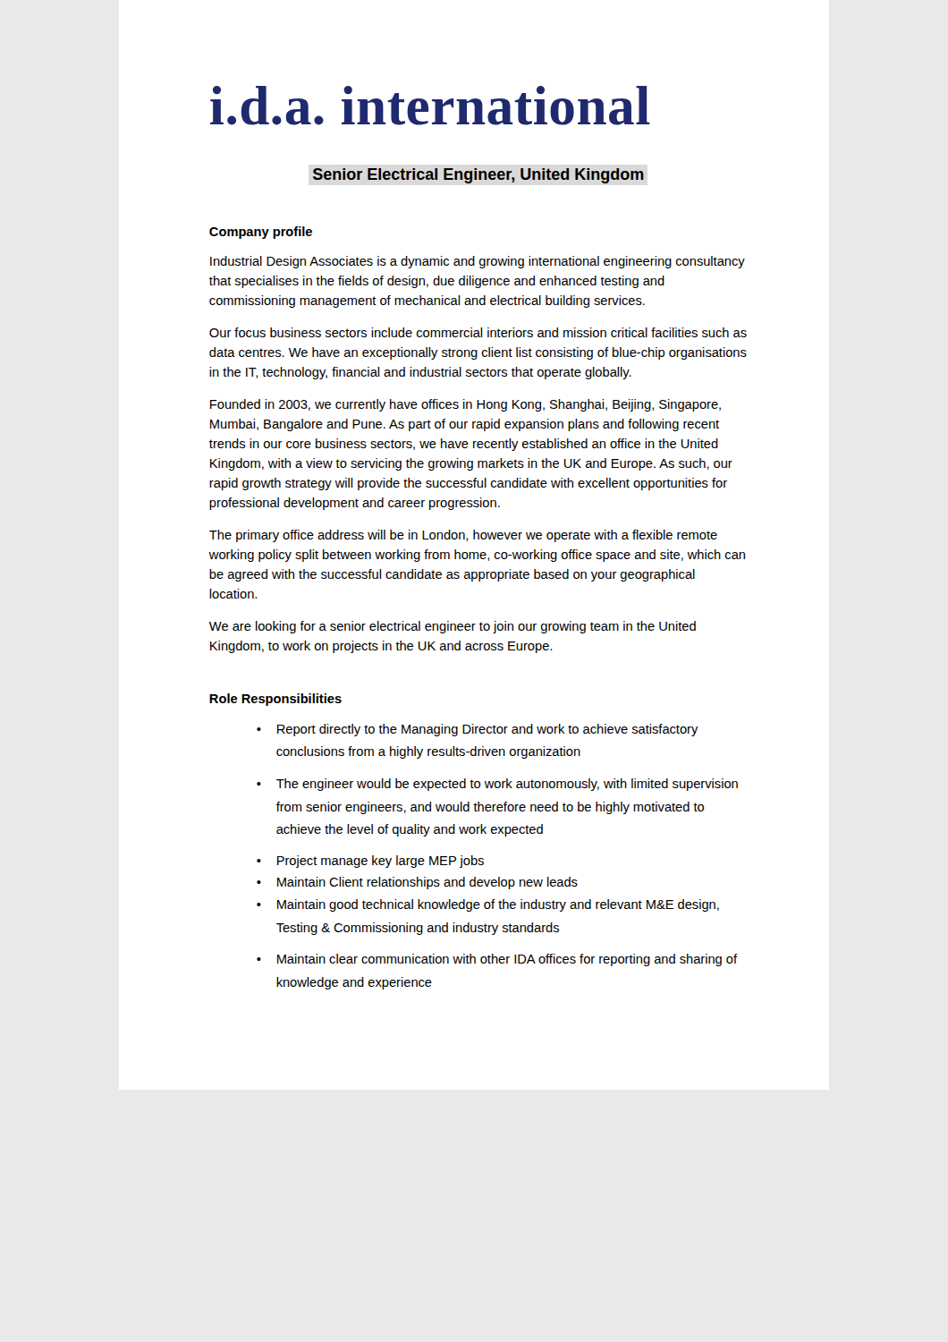i.d.a. international
Senior Electrical Engineer, United Kingdom
Company profile
Industrial Design Associates is a dynamic and growing international engineering consultancy that specialises in the fields of design, due diligence and enhanced testing and commissioning management of mechanical and electrical building services.
Our focus business sectors include commercial interiors and mission critical facilities such as data centres. We have an exceptionally strong client list consisting of blue-chip organisations in the IT, technology, financial and industrial sectors that operate globally.
Founded in 2003, we currently have offices in Hong Kong, Shanghai, Beijing, Singapore, Mumbai, Bangalore and Pune. As part of our rapid expansion plans and following recent trends in our core business sectors, we have recently established an office in the United Kingdom, with a view to servicing the growing markets in the UK and Europe. As such, our rapid growth strategy will provide the successful candidate with excellent opportunities for professional development and career progression.
The primary office address will be in London, however we operate with a flexible remote working policy split between working from home, co-working office space and site, which can be agreed with the successful candidate as appropriate based on your geographical location.
We are looking for a senior electrical engineer to join our growing team in the United Kingdom, to work on projects in the UK and across Europe.
Role Responsibilities
Report directly to the Managing Director and work to achieve satisfactory conclusions from a highly results-driven organization
The engineer would be expected to work autonomously, with limited supervision from senior engineers, and would therefore need to be highly motivated to achieve the level of quality and work expected
Project manage key large MEP jobs
Maintain Client relationships and develop new leads
Maintain good technical knowledge of the industry and relevant M&E design, Testing & Commissioning and industry standards
Maintain clear communication with other IDA offices for reporting and sharing of knowledge and experience